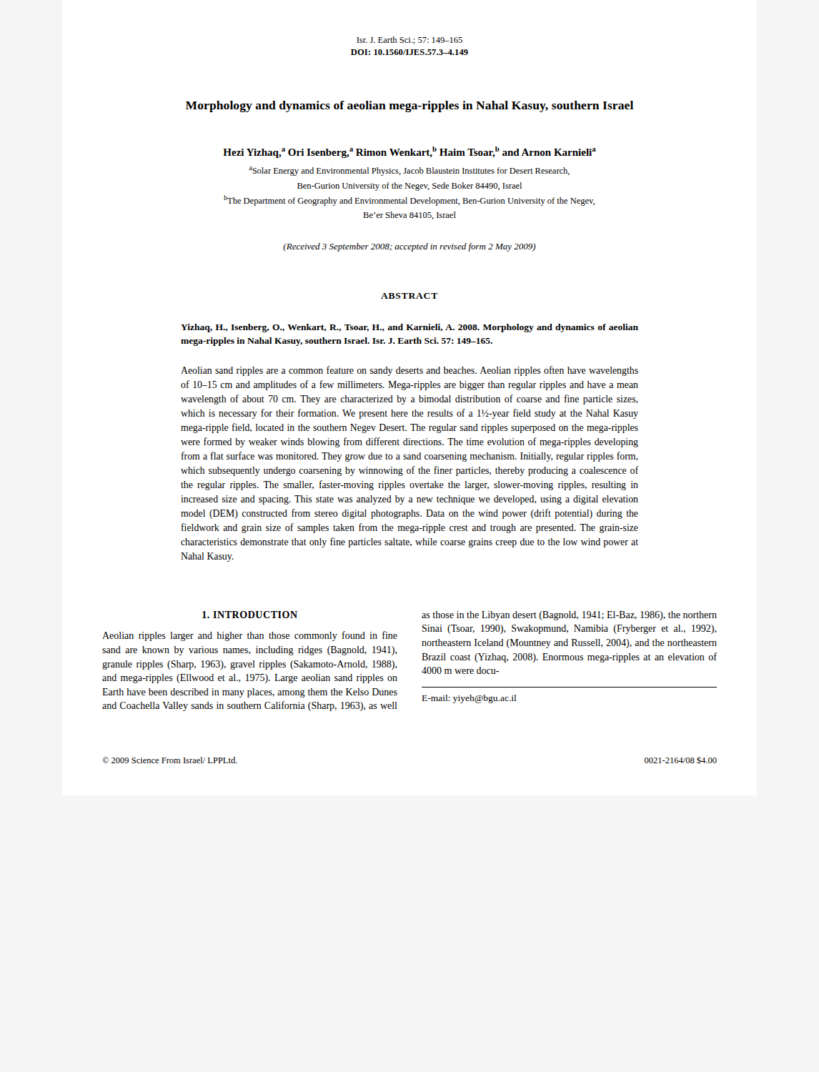Isr. J. Earth Sci.; 57: 149–165
DOI: 10.1560/IJES.57.3–4.149
Morphology and dynamics of aeolian mega-ripples in Nahal Kasuy, southern Israel
Hezi Yizhaq,a Ori Isenberg,a Rimon Wenkart,b Haim Tsoar,b and Arnon Karnielia
aSolar Energy and Environmental Physics, Jacob Blaustein Institutes for Desert Research,
Ben-Gurion University of the Negev, Sede Boker 84490, Israel
bThe Department of Geography and Environmental Development, Ben-Gurion University of the Negev,
Be’er Sheva 84105, Israel
(Received 3 September 2008; accepted in revised form 2 May 2009)
ABSTRACT
Yizhaq, H., Isenberg, O., Wenkart, R., Tsoar, H., and Karnieli, A. 2008. Morphology and dynamics of aeolian mega-ripples in Nahal Kasuy, southern Israel. Isr. J. Earth Sci. 57: 149–165.
Aeolian sand ripples are a common feature on sandy deserts and beaches. Aeolian ripples often have wavelengths of 10–15 cm and amplitudes of a few millimeters. Mega-ripples are bigger than regular ripples and have a mean wavelength of about 70 cm. They are characterized by a bimodal distribution of coarse and fine particle sizes, which is necessary for their formation. We present here the results of a 1½-year field study at the Nahal Kasuy mega-ripple field, located in the southern Negev Desert. The regular sand ripples superposed on the mega-ripples were formed by weaker winds blowing from different directions. The time evolution of mega-ripples developing from a flat surface was monitored. They grow due to a sand coarsening mechanism. Initially, regular ripples form, which subsequently undergo coarsening by winnowing of the finer particles, thereby producing a coalescence of the regular ripples. The smaller, faster-moving ripples overtake the larger, slower-moving ripples, resulting in increased size and spacing. This state was analyzed by a new technique we developed, using a digital elevation model (DEM) constructed from stereo digital photographs. Data on the wind power (drift potential) during the fieldwork and grain size of samples taken from the mega-ripple crest and trough are presented. The grain-size characteristics demonstrate that only fine particles saltate, while coarse grains creep due to the low wind power at Nahal Kasuy.
1. INTRODUCTION
Aeolian ripples larger and higher than those commonly found in fine sand are known by various names, including ridges (Bagnold, 1941), granule ripples (Sharp, 1963), gravel ripples (Sakamoto-Arnold, 1988), and mega-ripples (Ellwood et al., 1975). Large aeolian sand ripples on Earth have been described in many places, among them the Kelso Dunes and Coachella Valley sands in southern California (Sharp, 1963), as well as those in the Libyan desert (Bagnold, 1941; El-Baz, 1986), the northern Sinai (Tsoar, 1990), Swakopmund, Namibia (Fryberger et al., 1992), northeastern Iceland (Mountney and Russell, 2004), and the northeastern Brazil coast (Yizhaq, 2008). Enormous mega-ripples at an elevation of 4000 m were docu-
E-mail: yiyeh@bgu.ac.il
© 2009 Science From Israel/ LPPLtd.
0021-2164/08 $4.00